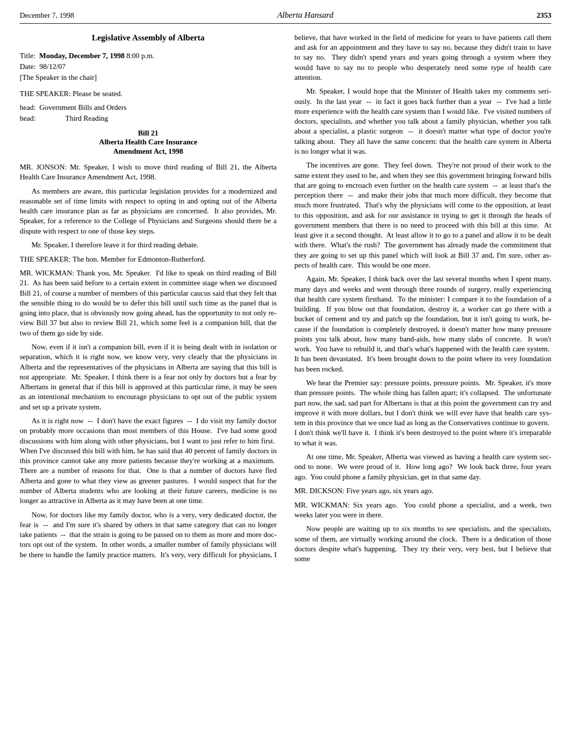December 7, 1998
Alberta Hansard
2353
Legislative Assembly of Alberta
Title: Monday, December 7, 1998 8:00 p.m.
Date: 98/12/07
[The Speaker in the chair]
THE SPEAKER: Please be seated.
head: Government Bills and Orders
head: Third Reading
Bill 21
Alberta Health Care Insurance
Amendment Act, 1998
MR. JONSON: Mr. Speaker, I wish to move third reading of Bill 21, the Alberta Health Care Insurance Amendment Act, 1998.
As members are aware, this particular legislation provides for a modernized and reasonable set of time limits with respect to opting in and opting out of the Alberta health care insurance plan as far as physicians are concerned. It also provides, Mr. Speaker, for a reference to the College of Physicians and Surgeons should there be a dispute with respect to one of those key steps.
Mr. Speaker, I therefore leave it for third reading debate.
THE SPEAKER: The hon. Member for Edmonton-Rutherford.
MR. WICKMAN: Thank you, Mr. Speaker. I'd like to speak on third reading of Bill 21. As has been said before to a certain extent in committee stage when we discussed Bill 21, of course a number of members of this particular caucus said that they felt that the sensible thing to do would be to defer this bill until such time as the panel that is going into place, that is obviously now going ahead, has the opportunity to not only review Bill 37 but also to review Bill 21, which some feel is a companion bill, that the two of them go side by side.
Now, even if it isn't a companion bill, even if it is being dealt with in isolation or separation, which it is right now, we know very, very clearly that the physicians in Alberta and the representatives of the physicians in Alberta are saying that this bill is not appropriate. Mr. Speaker, I think there is a fear not only by doctors but a fear by Albertans in general that if this bill is approved at this particular time, it may be seen as an intentional mechanism to encourage physicians to opt out of the public system and set up a private system.
As it is right now -- I don't have the exact figures -- I do visit my family doctor on probably more occasions than most members of this House. I've had some good discussions with him along with other physicians, but I want to just refer to him first. When I've discussed this bill with him, he has said that 40 percent of family doctors in this province cannot take any more patients because they're working at a maximum. There are a number of reasons for that. One is that a number of doctors have fled Alberta and gone to what they view as greener pastures. I would suspect that for the number of Alberta students who are looking at their future careers, medicine is no longer as attractive in Alberta as it may have been at one time.
Now, for doctors like my family doctor, who is a very, very dedicated doctor, the fear is -- and I'm sure it's shared by others in that same category that can no longer take patients -- that the strain is going to be passed on to them as more and more doctors opt out of the system. In other words, a smaller number of family physicians will be there to handle the family practice matters. It's very, very difficult for physicians, I believe, that have worked in the field of medicine for years to have patients call them and ask for an appointment and they have to say no, because they didn't train to have to say no. They didn't spend years and years going through a system where they would have to say no to people who desperately need some type of health care attention.
Mr. Speaker, I would hope that the Minister of Health takes my comments seriously. In the last year -- in fact it goes back further than a year -- I've had a little more experience with the health care system than I would like. I've visited numbers of doctors, specialists, and whether you talk about a family physician, whether you talk about a specialist, a plastic surgeon -- it doesn't matter what type of doctor you're talking about. They all have the same concern: that the health care system in Alberta is no longer what it was.
The incentives are gone. They feel down. They're not proud of their work to the same extent they used to be, and when they see this government bringing forward bills that are going to encroach even further on the health care system -- at least that's the perception there -- and make their jobs that much more difficult, they become that much more frustrated. That's why the physicians will come to the opposition, at least to this opposition, and ask for our assistance in trying to get it through the heads of government members that there is no need to proceed with this bill at this time. At least give it a second thought. At least allow it to go to a panel and allow it to be dealt with there. What's the rush? The government has already made the commitment that they are going to set up this panel which will look at Bill 37 and, I'm sure, other aspects of health care. This would be one more.
Again, Mr. Speaker, I think back over the last several months when I spent many, many days and weeks and went through three rounds of surgery, really experiencing that health care system firsthand. To the minister: I compare it to the foundation of a building. If you blow out that foundation, destroy it, a worker can go there with a bucket of cement and try and patch up the foundation, but it isn't going to work, because if the foundation is completely destroyed, it doesn't matter how many pressure points you talk about, how many band-aids, how many slabs of concrete. It won't work. You have to rebuild it, and that's what's happened with the health care system. It has been devastated. It's been brought down to the point where its very foundation has been rocked.
We hear the Premier say: pressure points, pressure points. Mr. Speaker, it's more than pressure points. The whole thing has fallen apart; it's collapsed. The unfortunate part now, the sad, sad part for Albertans is that at this point the government can try and improve it with more dollars, but I don't think we will ever have that health care system in this province that we once had as long as the Conservatives continue to govern. I don't think we'll have it. I think it's been destroyed to the point where it's irreparable to what it was.
At one time, Mr. Speaker, Alberta was viewed as having a health care system second to none. We were proud of it. How long ago? We look back three, four years ago. You could phone a family physician, get in that same day.
MR. DICKSON: Five years ago, six years ago.
MR. WICKMAN: Six years ago. You could phone a specialist, and a week, two weeks later you were in there.
Now people are waiting up to six months to see specialists, and the specialists, some of them, are virtually working around the clock. There is a dedication of those doctors despite what's happening. They try their very, very best, but I believe that some